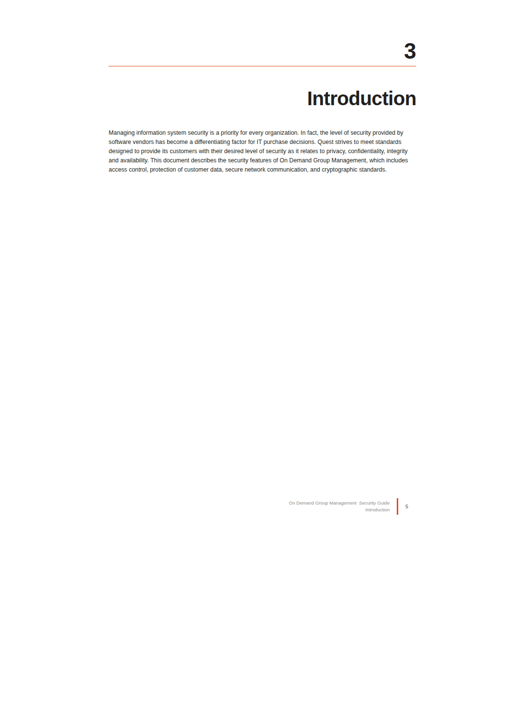3
Introduction
Managing information system security is a priority for every organization. In fact, the level of security provided by software vendors has become a differentiating factor for IT purchase decisions. Quest strives to meet standards designed to provide its customers with their desired level of security as it relates to privacy, confidentiality, integrity and availability. This document describes the security features of On Demand Group Management, which includes access control, protection of customer data, secure network communication, and cryptographic standards.
On Demand Group Management Security Guide
Introduction
5